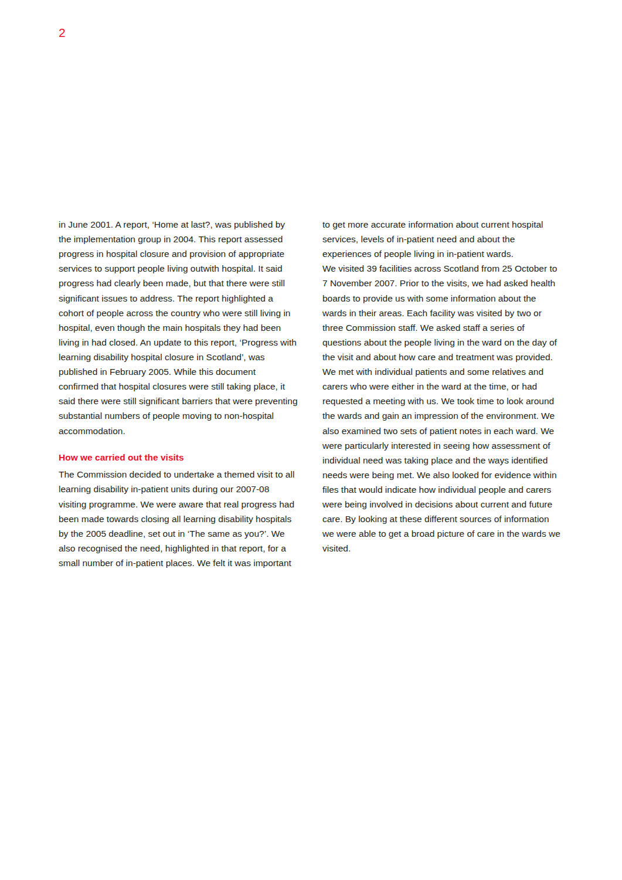2
in June 2001. A report, ‘Home at last?, was published by the implementation group in 2004. This report assessed progress in hospital closure and provision of appropriate services to support people living outwith hospital. It said progress had clearly been made, but that there were still significant issues to address. The report highlighted a cohort of people across the country who were still living in hospital, even though the main hospitals they had been living in had closed. An update to this report, ‘Progress with learning disability hospital closure in Scotland’, was published in February 2005. While this document confirmed that hospital closures were still taking place, it said there were still significant barriers that were preventing substantial numbers of people moving to non-hospital accommodation.
How we carried out the visits
The Commission decided to undertake a themed visit to all learning disability in-patient units during our 2007-08 visiting programme. We were aware that real progress had been made towards closing all learning disability hospitals by the 2005 deadline, set out in ‘The same as you?’. We also recognised the need, highlighted in that report, for a small number of in-patient places. We felt it was important to get more accurate information about current hospital services, levels of in-patient need and about the experiences of people living in in-patient wards.
We visited 39 facilities across Scotland from 25 October to 7 November 2007. Prior to the visits, we had asked health boards to provide us with some information about the wards in their areas. Each facility was visited by two or three Commission staff. We asked staff a series of questions about the people living in the ward on the day of the visit and about how care and treatment was provided. We met with individual patients and some relatives and carers who were either in the ward at the time, or had requested a meeting with us. We took time to look around the wards and gain an impression of the environment. We also examined two sets of patient notes in each ward. We were particularly interested in seeing how assessment of individual need was taking place and the ways identified needs were being met. We also looked for evidence within files that would indicate how individual people and carers were being involved in decisions about current and future care. By looking at these different sources of information we were able to get a broad picture of care in the wards we visited.